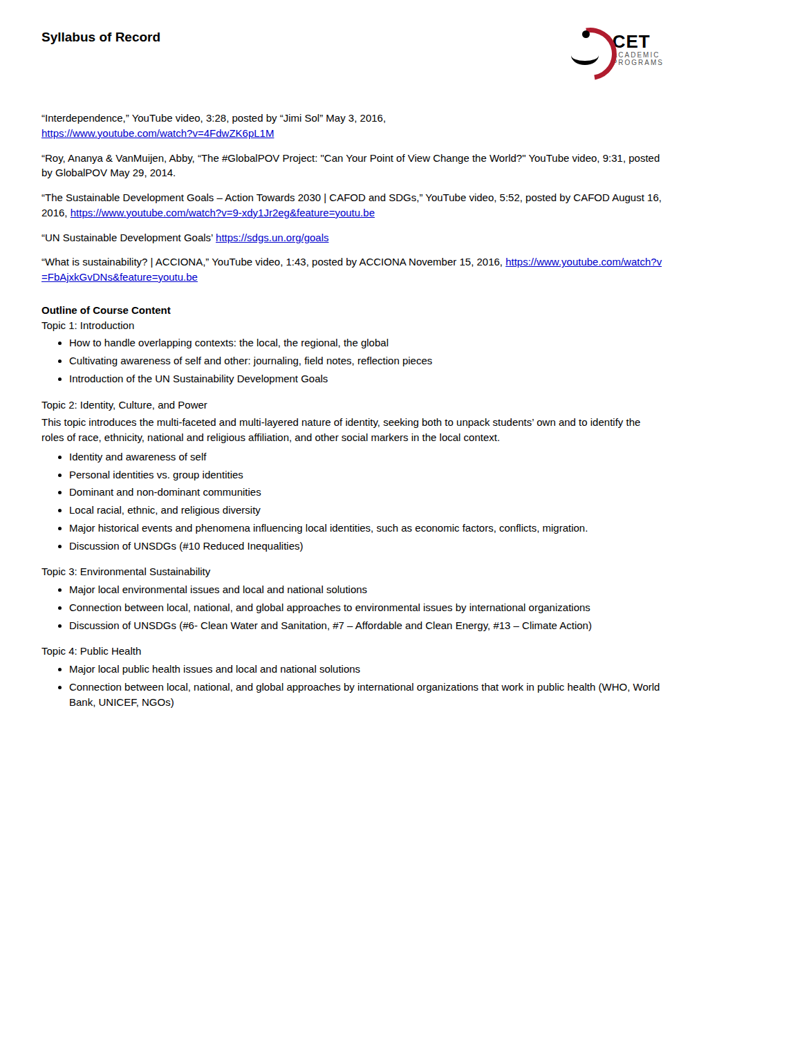Syllabus of Record
CET
ACADEMIC
PROGRAMS
“Interdependence,” YouTube video, 3:28, posted by “Jimi Sol” May 3, 2016,
https://www.youtube.com/watch?v=4FdwZK6pL1M
“Roy, Ananya & VanMuijen, Abby, “The #GlobalPOV Project: "Can Your Point of View Change the World?" YouTube video, 9:31, posted by GlobalPOV May 29, 2014.
“The Sustainable Development Goals – Action Towards 2030 | CAFOD and SDGs,” YouTube video, 5:52, posted by CAFOD August 16, 2016, https://www.youtube.com/watch?v=9-xdy1Jr2eg&feature=youtu.be
“UN Sustainable Development Goals’ https://sdgs.un.org/goals
“What is sustainability? | ACCIONA,” YouTube video, 1:43, posted by ACCIONA November 15, 2016, https://www.youtube.com/watch?v=FbAjxkGvDNs&feature=youtu.be
Outline of Course Content
Topic 1: Introduction
How to handle overlapping contexts: the local, the regional, the global
Cultivating awareness of self and other: journaling, field notes, reflection pieces
Introduction of the UN Sustainability Development Goals
Topic 2: Identity, Culture, and Power
This topic introduces the multi-faceted and multi-layered nature of identity, seeking both to unpack students’ own and to identify the roles of race, ethnicity, national and religious affiliation, and other social markers in the local context.
Identity and awareness of self
Personal identities vs. group identities
Dominant and non-dominant communities
Local racial, ethnic, and religious diversity
Major historical events and phenomena influencing local identities, such as economic factors, conflicts, migration.
Discussion of UNSDGs (#10 Reduced Inequalities)
Topic 3: Environmental Sustainability
Major local environmental issues and local and national solutions
Connection between local, national, and global approaches to environmental issues by international organizations
Discussion of UNSDGs (#6- Clean Water and Sanitation, #7 – Affordable and Clean Energy, #13 – Climate Action)
Topic 4: Public Health
Major local public health issues and local and national solutions
Connection between local, national, and global approaches by international organizations that work in public health (WHO, World Bank, UNICEF, NGOs)